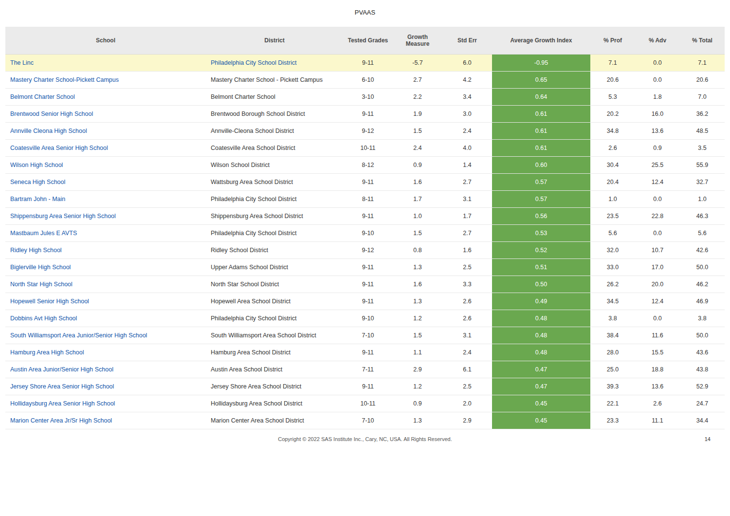PVAAS
| School | District | Tested Grades | Growth Measure | Std Err | Average Growth Index | % Prof | % Adv | % Total |
| --- | --- | --- | --- | --- | --- | --- | --- | --- |
| The Linc | Philadelphia City School District | 9-11 | -5.7 | 6.0 | -0.95 | 7.1 | 0.0 | 7.1 |
| Mastery Charter School-Pickett Campus | Mastery Charter School - Pickett Campus | 6-10 | 2.7 | 4.2 | 0.65 | 20.6 | 0.0 | 20.6 |
| Belmont Charter School | Belmont Charter School | 3-10 | 2.2 | 3.4 | 0.64 | 5.3 | 1.8 | 7.0 |
| Brentwood Senior High School | Brentwood Borough School District | 9-11 | 1.9 | 3.0 | 0.61 | 20.2 | 16.0 | 36.2 |
| Annville Cleona High School | Annville-Cleona School District | 9-12 | 1.5 | 2.4 | 0.61 | 34.8 | 13.6 | 48.5 |
| Coatesville Area Senior High School | Coatesville Area School District | 10-11 | 2.4 | 4.0 | 0.61 | 2.6 | 0.9 | 3.5 |
| Wilson High School | Wilson School District | 8-12 | 0.9 | 1.4 | 0.60 | 30.4 | 25.5 | 55.9 |
| Seneca High School | Wattsburg Area School District | 9-11 | 1.6 | 2.7 | 0.57 | 20.4 | 12.4 | 32.7 |
| Bartram John - Main | Philadelphia City School District | 8-11 | 1.7 | 3.1 | 0.57 | 1.0 | 0.0 | 1.0 |
| Shippensburg Area Senior High School | Shippensburg Area School District | 9-11 | 1.0 | 1.7 | 0.56 | 23.5 | 22.8 | 46.3 |
| Mastbaum Jules E AVTS | Philadelphia City School District | 9-10 | 1.5 | 2.7 | 0.53 | 5.6 | 0.0 | 5.6 |
| Ridley High School | Ridley School District | 9-12 | 0.8 | 1.6 | 0.52 | 32.0 | 10.7 | 42.6 |
| Biglerville High School | Upper Adams School District | 9-11 | 1.3 | 2.5 | 0.51 | 33.0 | 17.0 | 50.0 |
| North Star High School | North Star School District | 9-11 | 1.6 | 3.3 | 0.50 | 26.2 | 20.0 | 46.2 |
| Hopewell Senior High School | Hopewell Area School District | 9-11 | 1.3 | 2.6 | 0.49 | 34.5 | 12.4 | 46.9 |
| Dobbins Avt High School | Philadelphia City School District | 9-10 | 1.2 | 2.6 | 0.48 | 3.8 | 0.0 | 3.8 |
| South Williamsport Area Junior/Senior High School | South Williamsport Area School District | 7-10 | 1.5 | 3.1 | 0.48 | 38.4 | 11.6 | 50.0 |
| Hamburg Area High School | Hamburg Area School District | 9-11 | 1.1 | 2.4 | 0.48 | 28.0 | 15.5 | 43.6 |
| Austin Area Junior/Senior High School | Austin Area School District | 7-11 | 2.9 | 6.1 | 0.47 | 25.0 | 18.8 | 43.8 |
| Jersey Shore Area Senior High School | Jersey Shore Area School District | 9-11 | 1.2 | 2.5 | 0.47 | 39.3 | 13.6 | 52.9 |
| Hollidaysburg Area Senior High School | Hollidaysburg Area School District | 10-11 | 0.9 | 2.0 | 0.45 | 22.1 | 2.6 | 24.7 |
| Marion Center Area Jr/Sr High School | Marion Center Area School District | 7-10 | 1.3 | 2.9 | 0.45 | 23.3 | 11.1 | 34.4 |
Copyright © 2022 SAS Institute Inc., Cary, NC, USA. All Rights Reserved. 14